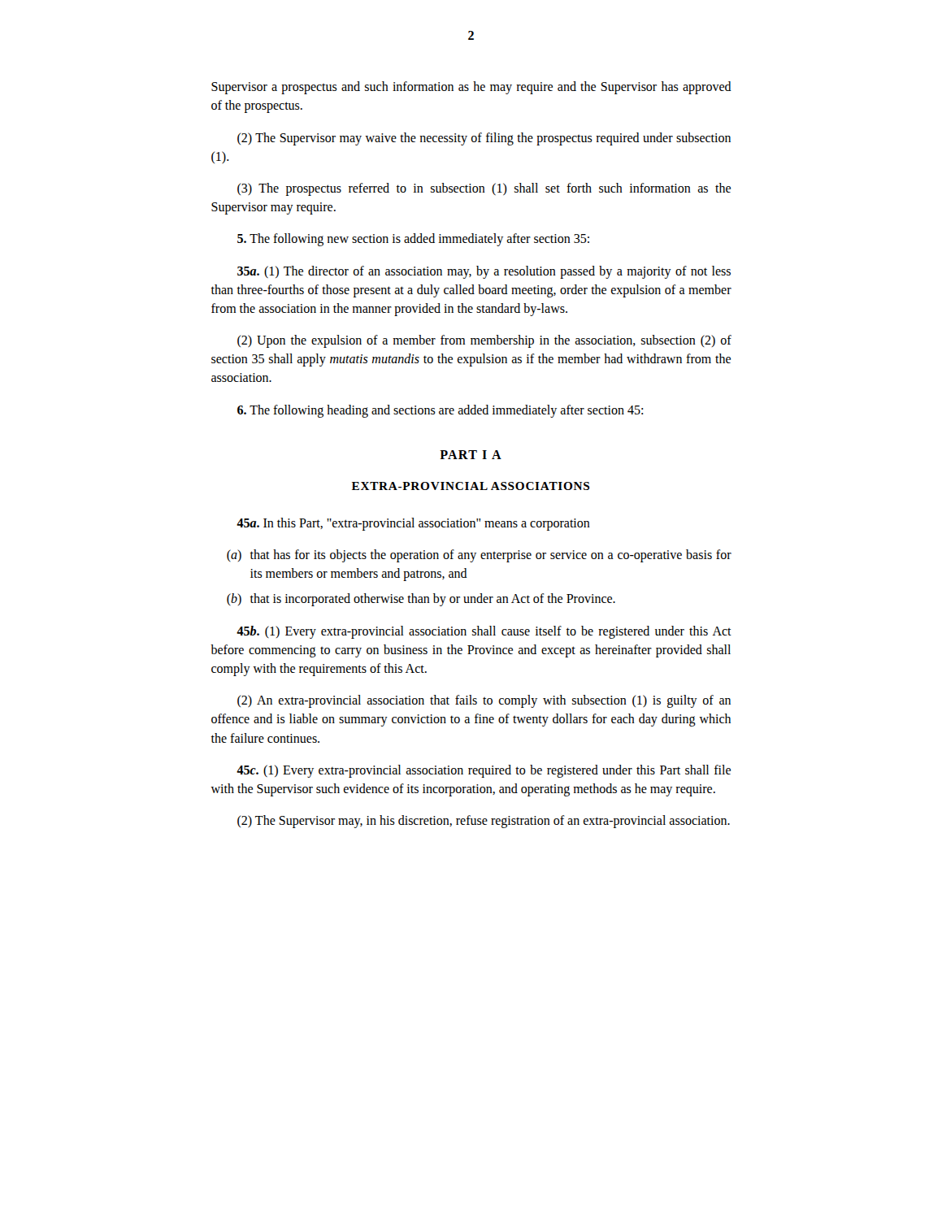2
Supervisor a prospectus and such information as he may require and the Supervisor has approved of the prospectus.
(2) The Supervisor may waive the necessity of filing the prospectus required under subsection (1).
(3) The prospectus referred to in subsection (1) shall set forth such information as the Supervisor may require.
5. The following new section is added immediately after section 35:
35a. (1) The director of an association may, by a resolution passed by a majority of not less than three-fourths of those present at a duly called board meeting, order the expulsion of a member from the association in the manner provided in the standard by-laws.
(2) Upon the expulsion of a member from membership in the association, subsection (2) of section 35 shall apply mutatis mutandis to the expulsion as if the member had withdrawn from the association.
6. The following heading and sections are added immediately after section 45:
PART I A
EXTRA-PROVINCIAL ASSOCIATIONS
45a. In this Part, "extra-provincial association" means a corporation
(a) that has for its objects the operation of any enterprise or service on a co-operative basis for its members or members and patrons, and
(b) that is incorporated otherwise than by or under an Act of the Province.
45b. (1) Every extra-provincial association shall cause itself to be registered under this Act before commencing to carry on business in the Province and except as hereinafter provided shall comply with the requirements of this Act.
(2) An extra-provincial association that fails to comply with subsection (1) is guilty of an offence and is liable on summary conviction to a fine of twenty dollars for each day during which the failure continues.
45c. (1) Every extra-provincial association required to be registered under this Part shall file with the Supervisor such evidence of its incorporation, and operating methods as he may require.
(2) The Supervisor may, in his discretion, refuse registration of an extra-provincial association.